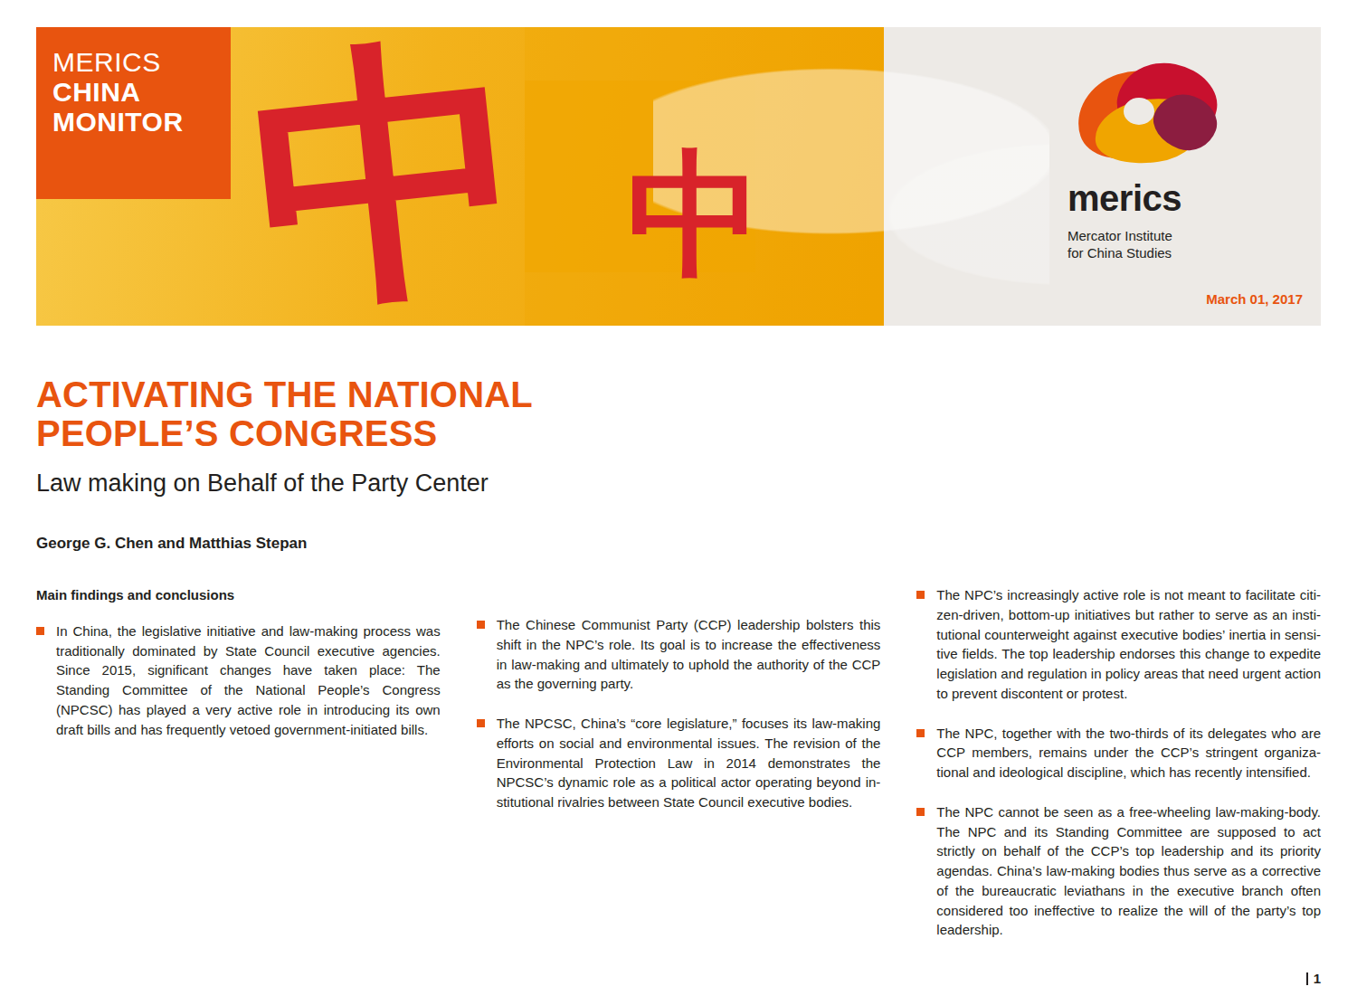中
中
MERICS
CHINA
MONITOR
merics
Mercator Institute
for China Studies
March 01, 2017
ACTIVATING THE NATIONAL
PEOPLE’S CONGRESS
Law making on Behalf of the Party Center
George G. Chen and Matthias Stepan
Main findings and conclusions
In China, the legislative initiative and law-making process was traditionally dominated by State Council executive agencies. Since 2015, significant changes have taken place: The Standing Committee of the National People’s Congress (NPCSC) has played a very active role in introducing its own draft bills and has frequently vetoed government-initiated bills.
The Chinese Communist Party (CCP) leadership bolsters this shift in the NPC’s role. Its goal is to increase the effectiveness in law-making and ultimately to uphold the authority of the CCP as the governing party.
The NPCSC, China’s “core legislature,” focuses its law-making efforts on social and environmental issues. The revision of the Environmental Protection Law in 2014 demonstrates the NPCSC’s dynamic role as a political actor operating beyond institutional rivalries between State Council executive bodies.
The NPC’s increasingly active role is not meant to facilitate citizen-driven, bottom-up initiatives but rather to serve as an institutional counterweight against executive bodies’ inertia in sensitive fields. The top leadership endorses this change to expedite legislation and regulation in policy areas that need urgent action to prevent discontent or protest.
The NPC, together with the two-thirds of its delegates who are CCP members, remains under the CCP’s stringent organizational and ideological discipline, which has recently intensified.
The NPC cannot be seen as a free-wheeling law-making-body. The NPC and its Standing Committee are supposed to act strictly on behalf of the CCP’s top leadership and its priority agendas. China’s law-making bodies thus serve as a corrective of the bureaucratic leviathans in the executive branch often considered too ineffective to realize the will of the party’s top leadership.
1